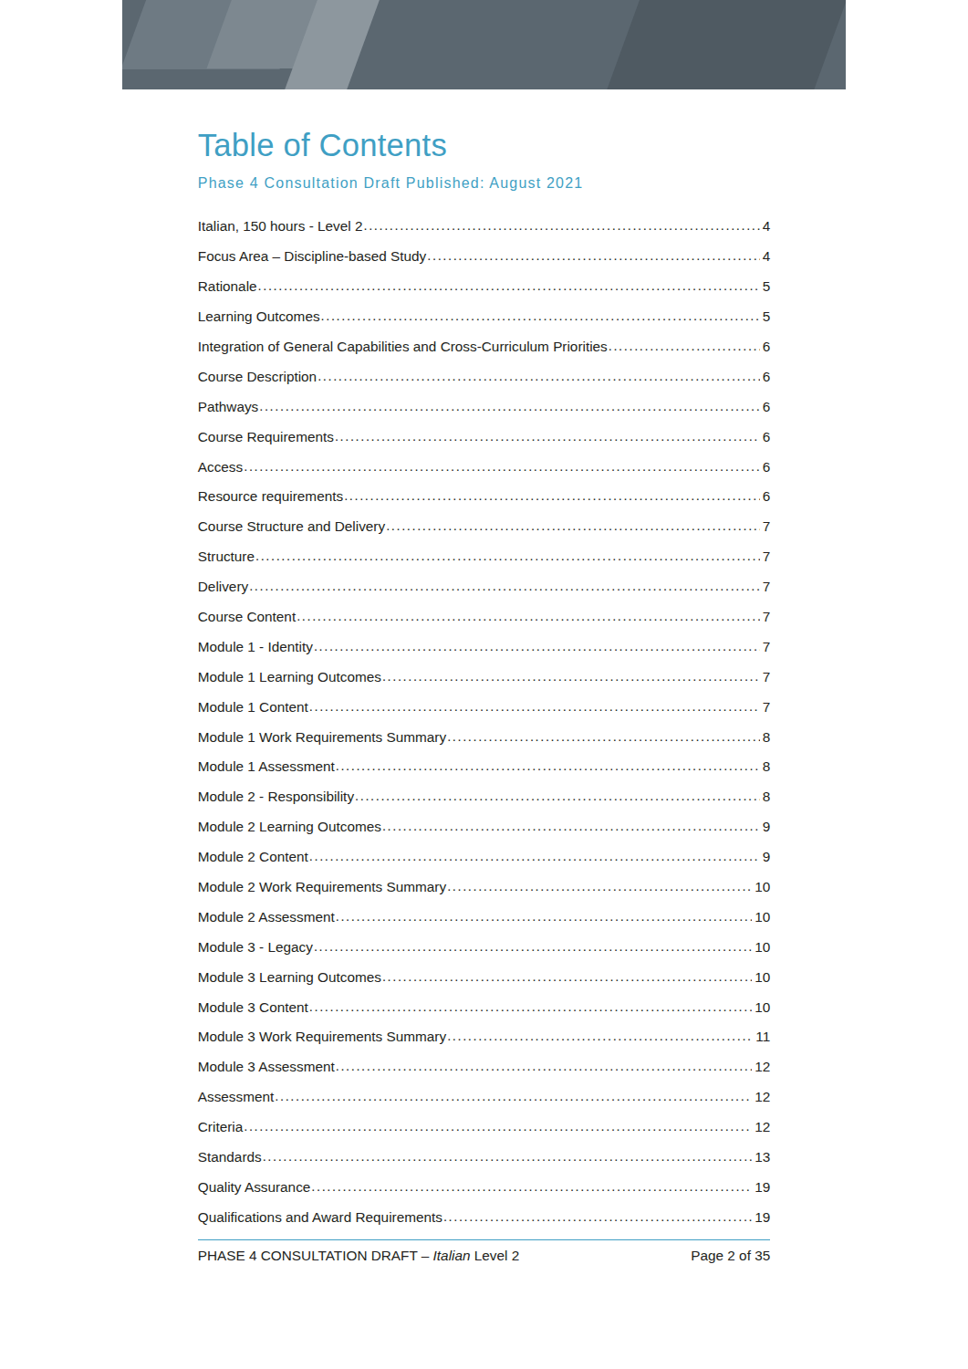Table of Contents
Phase 4 Consultation Draft Published: August 2021
Italian, 150 hours - Level 2.................................................................................................................................................. 4
Focus Area – Discipline-based Study.................................................................................................................. 4
Rationale......................................................................................................................................................................... 5
Learning Outcomes....................................................................................................................................................... 5
Integration of General Capabilities and Cross-Curriculum Priorities......................................................... 6
Course Description....................................................................................................................................................... 6
Pathways......................................................................................................................................................................... 6
Course Requirements................................................................................................................................................... 6
Access................................................................................................................................................................. 6
Resource requirements......................................................................................................................................... 6
Course Structure and Delivery......................................................................................................................... 7
Structure............................................................................................................................................................. 7
Delivery............................................................................................................................................................... 7
Course Content............................................................................................................................................................. 7
Module 1 - Identity................................................................................................................................................. 7
Module 1 Learning Outcomes......................................................................................................................... 7
Module 1 Content......................................................................................................................................... 7
Module 1 Work Requirements Summary......................................................................................................... 8
Module 1 Assessment................................................................................................................................. 8
Module 2 - Responsibility....................................................................................................................................... 8
Module 2 Learning Outcomes......................................................................................................................... 9
Module 2 Content......................................................................................................................................... 9
Module 2 Work Requirements Summary..................................................................................................... 10
Module 2 Assessment............................................................................................................................. 10
Module 3 - Legacy............................................................................................................................................. 10
Module 3 Learning Outcomes..................................................................................................................... 10
Module 3 Content..................................................................................................................................... 10
Module 3 Work Requirements Summary..................................................................................................... 11
Module 3 Assessment............................................................................................................................. 12
Assessment................................................................................................................................................................. 12
Criteria............................................................................................................................................................. 12
Standards......................................................................................................................................................... 13
Quality Assurance................................................................................................................................................. 19
Qualifications and Award Requirements................................................................................................................. 19
PHASE 4 CONSULTATION DRAFT – Italian Level 2
Page 2 of 35